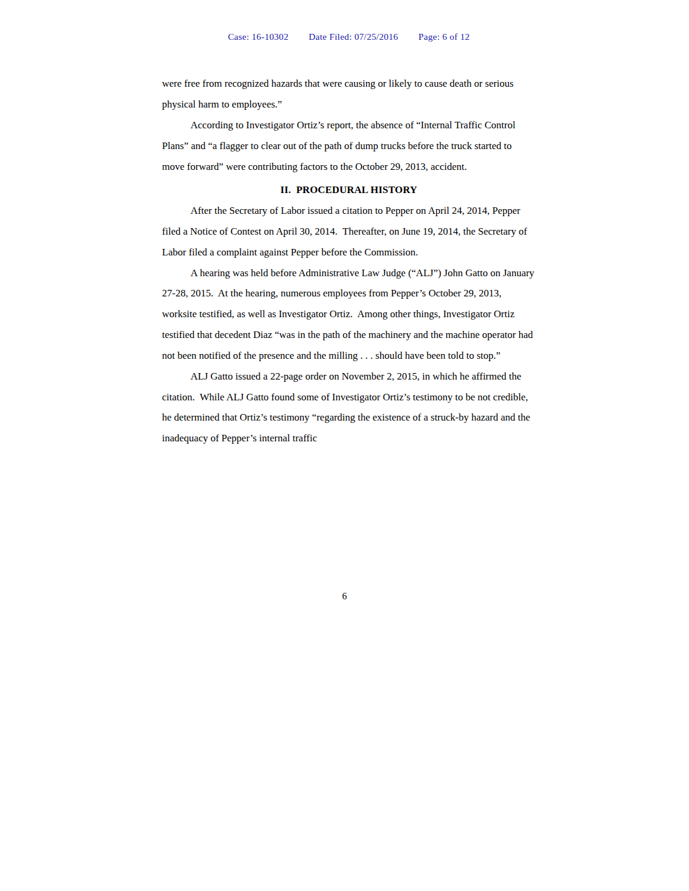Case: 16-10302 Date Filed: 07/25/2016 Page: 6 of 12
were free from recognized hazards that were causing or likely to cause death or serious physical harm to employees.”
According to Investigator Ortiz’s report, the absence of “Internal Traffic Control Plans” and “a flagger to clear out of the path of dump trucks before the truck started to move forward” were contributing factors to the October 29, 2013, accident.
II. PROCEDURAL HISTORY
After the Secretary of Labor issued a citation to Pepper on April 24, 2014, Pepper filed a Notice of Contest on April 30, 2014. Thereafter, on June 19, 2014, the Secretary of Labor filed a complaint against Pepper before the Commission.
A hearing was held before Administrative Law Judge (“ALJ”) John Gatto on January 27-28, 2015. At the hearing, numerous employees from Pepper’s October 29, 2013, worksite testified, as well as Investigator Ortiz. Among other things, Investigator Ortiz testified that decedent Diaz “was in the path of the machinery and the machine operator had not been notified of the presence and the milling . . . should have been told to stop.”
ALJ Gatto issued a 22-page order on November 2, 2015, in which he affirmed the citation. While ALJ Gatto found some of Investigator Ortiz’s testimony to be not credible, he determined that Ortiz’s testimony “regarding the existence of a struck-by hazard and the inadequacy of Pepper’s internal traffic
6